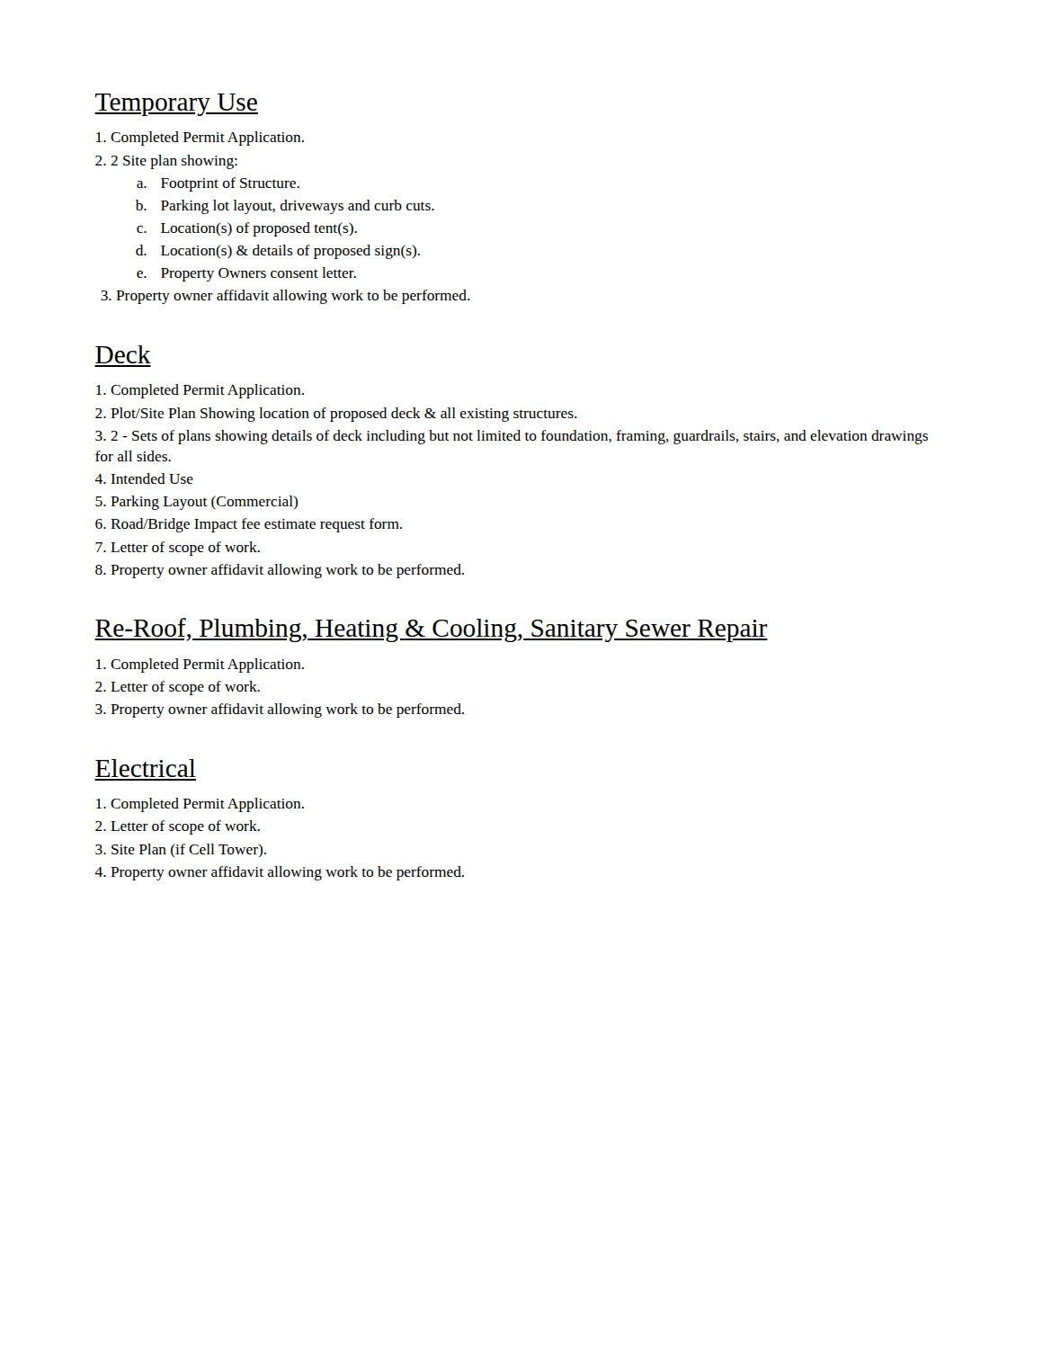Temporary Use
1. Completed Permit Application.
2. 2 Site plan showing:
Footprint of Structure.
Parking lot layout, driveways and curb cuts.
Location(s) of proposed tent(s).
Location(s) & details of proposed sign(s).
Property Owners consent letter.
3. Property owner affidavit allowing work to be performed.
Deck
1. Completed Permit Application.
2. Plot/Site Plan Showing location of proposed deck & all existing structures.
3. 2 - Sets of plans showing details of deck including but not limited to foundation, framing, guardrails, stairs, and elevation drawings for all sides.
4. Intended Use
5. Parking Layout (Commercial)
6. Road/Bridge Impact fee estimate request form.
7. Letter of scope of work.
8. Property owner affidavit allowing work to be performed.
Re-Roof, Plumbing, Heating & Cooling, Sanitary Sewer Repair
1. Completed Permit Application.
2. Letter of scope of work.
3. Property owner affidavit allowing work to be performed.
Electrical
1. Completed Permit Application.
2. Letter of scope of work.
3. Site Plan (if Cell Tower).
4. Property owner affidavit allowing work to be performed.